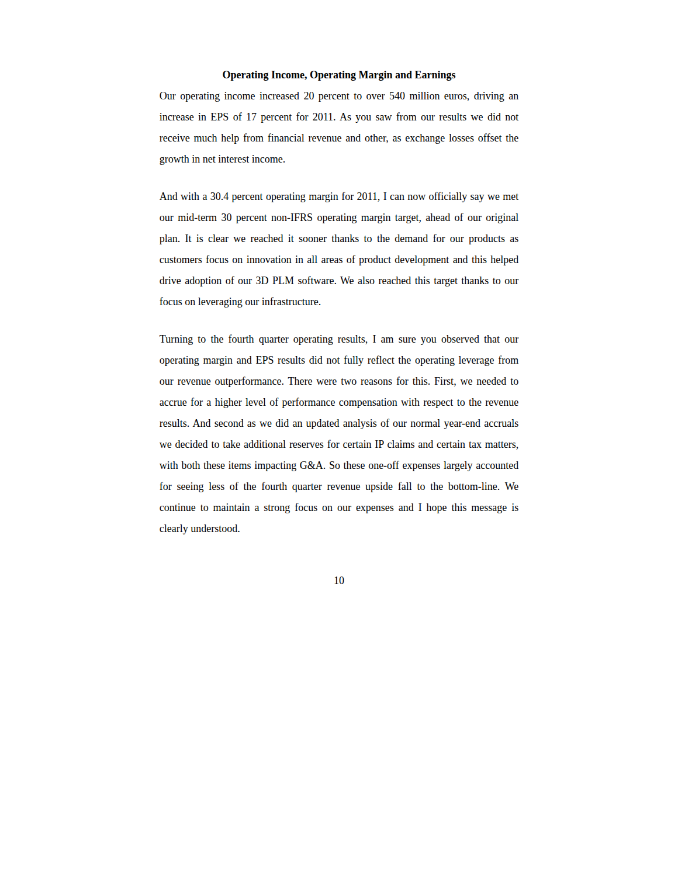Operating Income, Operating Margin and Earnings
Our operating income increased 20 percent to over 540 million euros, driving an increase in EPS of 17 percent for 2011. As you saw from our results we did not receive much help from financial revenue and other, as exchange losses offset the growth in net interest income.
And with a 30.4 percent operating margin for 2011, I can now officially say we met our mid-term 30 percent non-IFRS operating margin target, ahead of our original plan. It is clear we reached it sooner thanks to the demand for our products as customers focus on innovation in all areas of product development and this helped drive adoption of our 3D PLM software. We also reached this target thanks to our focus on leveraging our infrastructure.
Turning to the fourth quarter operating results, I am sure you observed that our operating margin and EPS results did not fully reflect the operating leverage from our revenue outperformance. There were two reasons for this. First, we needed to accrue for a higher level of performance compensation with respect to the revenue results. And second as we did an updated analysis of our normal year-end accruals we decided to take additional reserves for certain IP claims and certain tax matters, with both these items impacting G&A. So these one-off expenses largely accounted for seeing less of the fourth quarter revenue upside fall to the bottom-line. We continue to maintain a strong focus on our expenses and I hope this message is clearly understood.
10